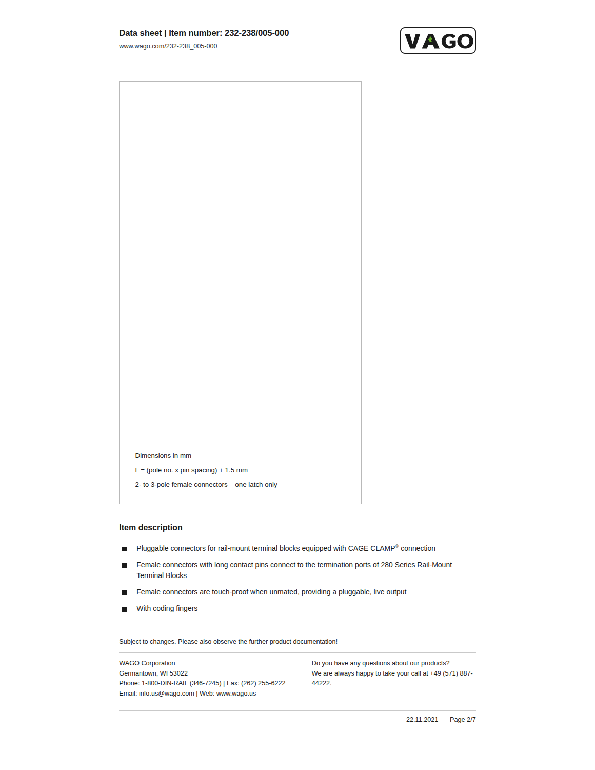Data sheet | Item number: 232-238/005-000
www.wago.com/232-238_005-000
Dimensions in mm
L = (pole no. x pin spacing) + 1.5 mm
2- to 3-pole female connectors – one latch only
Item description
Pluggable connectors for rail-mount terminal blocks equipped with CAGE CLAMP® connection
Female connectors with long contact pins connect to the termination ports of 280 Series Rail-Mount Terminal Blocks
Female connectors are touch-proof when unmated, providing a pluggable, live output
With coding fingers
Subject to changes. Please also observe the further product documentation!
WAGO Corporation
Germantown, WI 53022
Phone: 1-800-DIN-RAIL (346-7245) | Fax: (262) 255-6222
Email: info.us@wago.com | Web: www.wago.us
Do you have any questions about our products?
We are always happy to take your call at +49 (571) 887-44222.
22.11.2021 Page 2/7